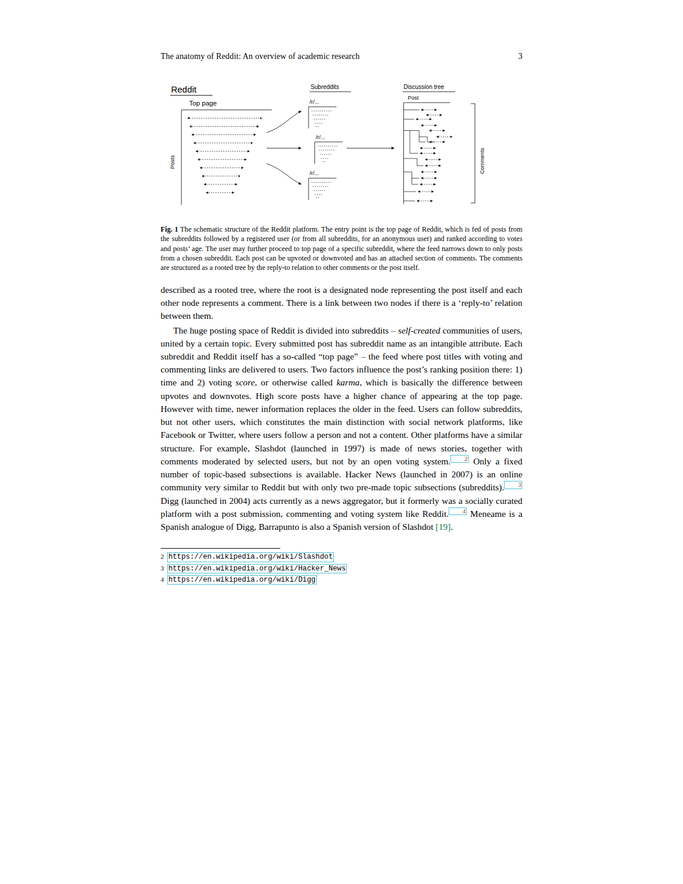The anatomy of Reddit: An overview of academic research 3
Reddit Subreddits Discussion tree Top page Posts /r/... /r/... /r/... Post Comments
Fig. 1 The schematic structure of the Reddit platform. The entry point is the top page of Reddit, which is fed of posts from the subreddits followed by a registered user (or from all subreddits, for an anonymous user) and ranked according to votes and posts’ age. The user may further proceed to top page of a specific subreddit, where the feed narrows down to only posts from a chosen subreddit. Each post can be upvoted or downvoted and has an attached section of comments. The comments are structured as a rooted tree by the reply-to relation to other comments or the post itself.
described as a rooted tree, where the root is a designated node representing the post itself and each other node represents a comment. There is a link between two nodes if there is a ‘reply-to’ relation between them.
The huge posting space of Reddit is divided into subreddits – self-created communities of users, united by a certain topic. Every submitted post has subreddit name as an intangible attribute. Each subreddit and Reddit itself has a so-called “top page” – the feed where post titles with voting and commenting links are delivered to users. Two factors influence the post’s ranking position there: 1) time and 2) voting score, or otherwise called karma, which is basically the difference between upvotes and downvotes. High score posts have a higher chance of appearing at the top page. However with time, newer information replaces the older in the feed. Users can follow subreddits, but not other users, which constitutes the main distinction with social network platforms, like Facebook or Twitter, where users follow a person and not a content. Other platforms have a similar structure. For example, Slashdot (launched in 1997) is made of news stories, together with comments moderated by selected users, but not by an open voting system.2 Only a fixed number of topic-based subsections is available. Hacker News (launched in 2007) is an online community very similar to Reddit but with only two pre-made topic subsections (subreddits).3 Digg (launched in 2004) acts currently as a news aggregator, but it formerly was a socially curated platform with a post submission, commenting and voting system like Reddit.4 Meneame is a Spanish analogue of Digg, Barrapunto is also a Spanish version of Slashdot [19].
2 https://en.wikipedia.org/wiki/Slashdot
3 https://en.wikipedia.org/wiki/Hacker_News
4 https://en.wikipedia.org/wiki/Digg